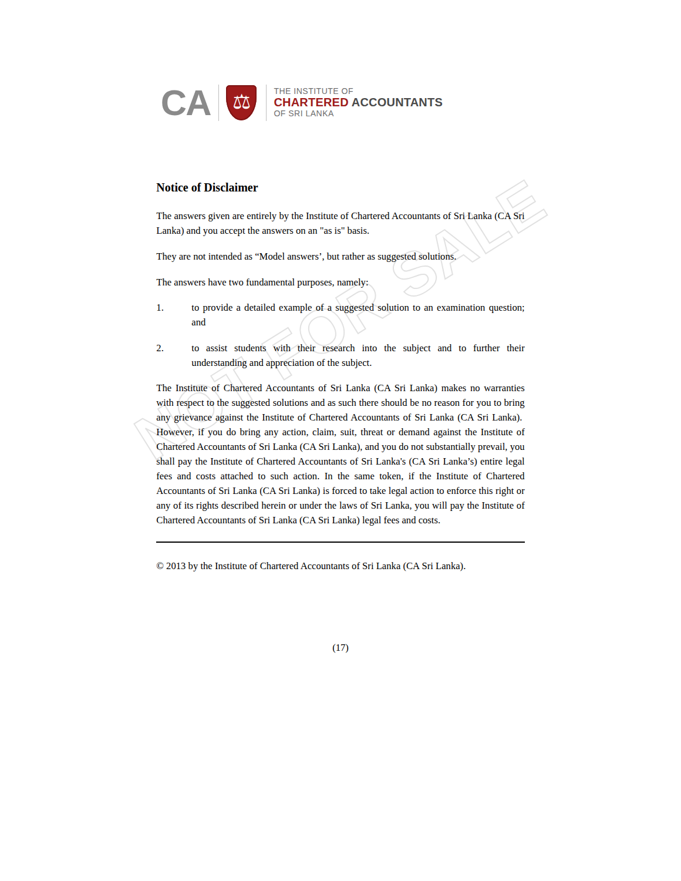NOT FOR SALE
CA
THE INSTITUTE OF
CHARTERED ACCOUNTANTS
OF SRI LANKA
Notice of Disclaimer
The answers given are entirely by the Institute of Chartered Accountants of Sri Lanka (CA Sri Lanka) and you accept the answers on an "as is" basis.
They are not intended as “Model answers’, but rather as suggested solutions.
The answers have two fundamental purposes, namely:
1. to provide a detailed example of a suggested solution to an examination question; and
2. to assist students with their research into the subject and to further their understanding and appreciation of the subject.
The Institute of Chartered Accountants of Sri Lanka (CA Sri Lanka) makes no warranties with respect to the suggested solutions and as such there should be no reason for you to bring any grievance against the Institute of Chartered Accountants of Sri Lanka (CA Sri Lanka). However, if you do bring any action, claim, suit, threat or demand against the Institute of Chartered Accountants of Sri Lanka (CA Sri Lanka), and you do not substantially prevail, you shall pay the Institute of Chartered Accountants of Sri Lanka's (CA Sri Lanka’s) entire legal fees and costs attached to such action. In the same token, if the Institute of Chartered Accountants of Sri Lanka (CA Sri Lanka) is forced to take legal action to enforce this right or any of its rights described herein or under the laws of Sri Lanka, you will pay the Institute of Chartered Accountants of Sri Lanka (CA Sri Lanka) legal fees and costs.
© 2013 by the Institute of Chartered Accountants of Sri Lanka (CA Sri Lanka).
(17)